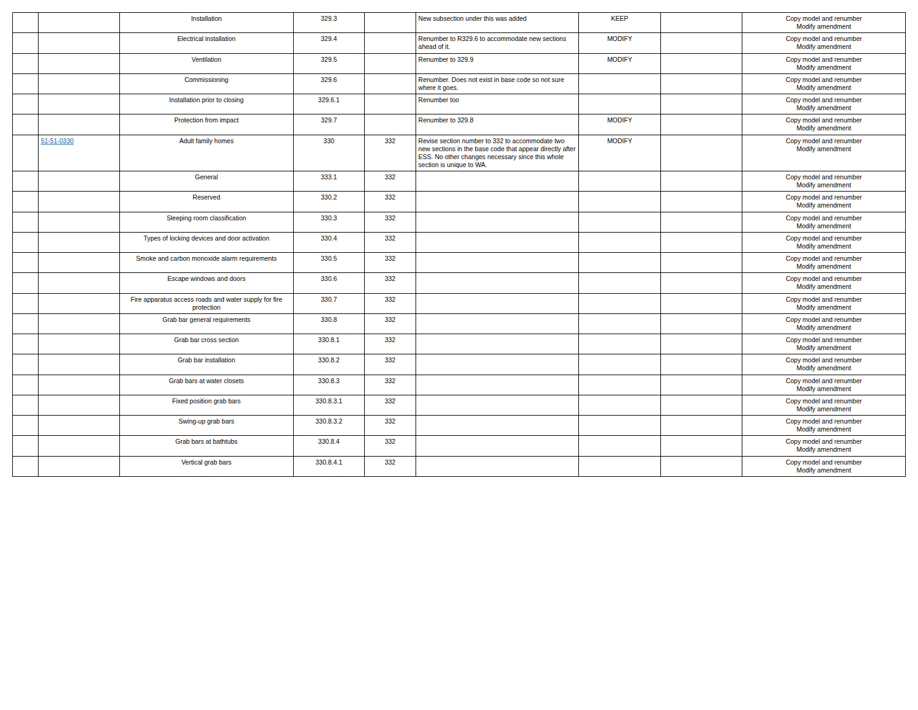| | | Installation | 329.3 | | New subsection under this was added | KEEP | | Copy model and renumber Modify amendment |
| | | Electrical installation | 329.4 | | Renumber to R329.6 to accommodate new sections ahead of it. | MODIFY | | Copy model and renumber Modify amendment |
| | | Ventilation | 329.5 | | Renumber to 329.9 | MODIFY | | Copy model and renumber Modify amendment |
| | | Commissioning | 329.6 | | Renumber. Does not exist in base code so not sure where it goes. | | | Copy model and renumber Modify amendment |
| | | Installation prior to closing | 329.6.1 | | Renumber too | | | Copy model and renumber Modify amendment |
| | | Protection from impact | 329.7 | | Renumber to 329.8 | MODIFY | | Copy model and renumber Modify amendment |
| | 51-51-0330 | Adult family homes | 330 | 332 | Revise section number to 332 to accommodate two new sections in the base code that appear directly after ESS. No other changes necessary since this whole section is unique to WA. | MODIFY | | Copy model and renumber Modify amendment |
| | | General | 333.1 | 332 | | | | Copy model and renumber Modify amendment |
| | | Reserved | 330.2 | 332 | | | | Copy model and renumber Modify amendment |
| | | Sleeping room classification | 330.3 | 332 | | | | Copy model and renumber Modify amendment |
| | | Types of locking devices and door activation | 330.4 | 332 | | | | Copy model and renumber Modify amendment |
| | | Smoke and carbon monoxide alarm requirements | 330.5 | 332 | | | | Copy model and renumber Modify amendment |
| | | Escape windows and doors | 330.6 | 332 | | | | Copy model and renumber Modify amendment |
| | | Fire apparatus access roads and water supply for fire protection | 330.7 | 332 | | | | Copy model and renumber Modify amendment |
| | | Grab bar general requirements | 330.8 | 332 | | | | Copy model and renumber Modify amendment |
| | | Grab bar cross section | 330.8.1 | 332 | | | | Copy model and renumber Modify amendment |
| | | Grab bar installation | 330.8.2 | 332 | | | | Copy model and renumber Modify amendment |
| | | Grab bars at water closets | 330.8.3 | 332 | | | | Copy model and renumber Modify amendment |
| | | Fixed position grab bars | 330.8.3.1 | 332 | | | | Copy model and renumber Modify amendment |
| | | Swing-up grab bars | 330.8.3.2 | 332 | | | | Copy model and renumber Modify amendment |
| | | Grab bars at bathtubs | 330.8.4 | 332 | | | | Copy model and renumber Modify amendment |
| | | Vertical grab bars | 330.8.4.1 | 332 | | | | Copy model and renumber Modify amendment |